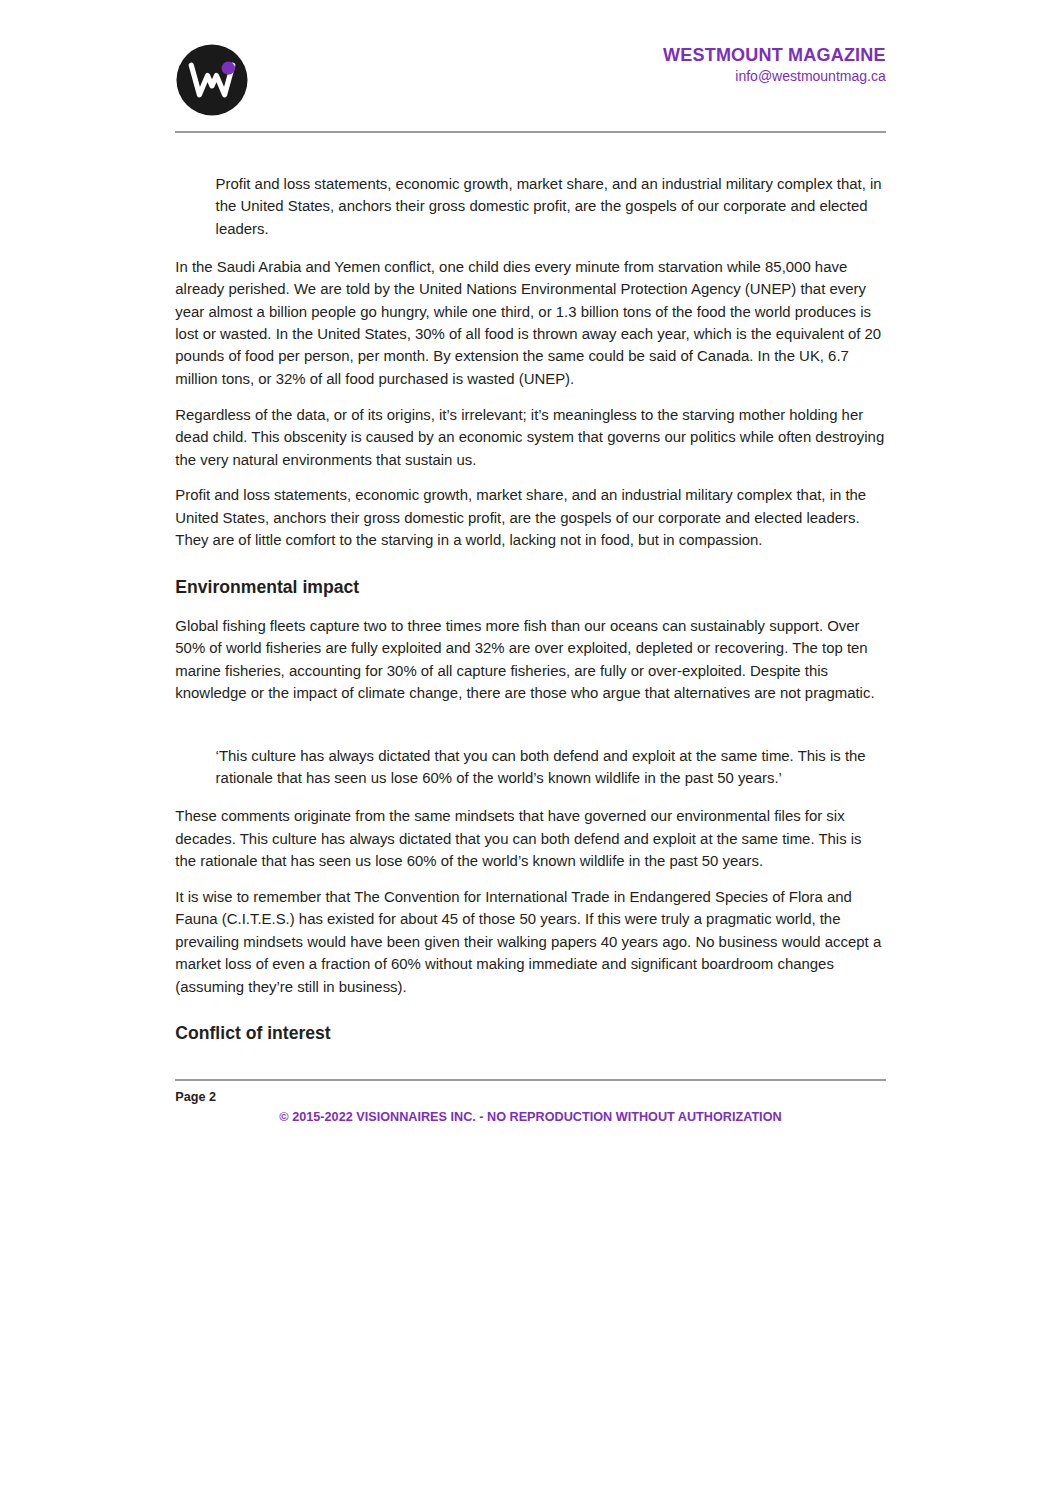WESTMOUNT MAGAZINE
info@westmountmag.ca
Profit and loss statements, economic growth, market share, and an industrial military complex that, in the United States, anchors their gross domestic profit, are the gospels of our corporate and elected leaders.
In the Saudi Arabia and Yemen conflict, one child dies every minute from starvation while 85,000 have already perished. We are told by the United Nations Environmental Protection Agency (UNEP) that every year almost a billion people go hungry, while one third, or 1.3 billion tons of the food the world produces is lost or wasted. In the United States, 30% of all food is thrown away each year, which is the equivalent of 20 pounds of food per person, per month. By extension the same could be said of Canada. In the UK, 6.7 million tons, or 32% of all food purchased is wasted (UNEP).
Regardless of the data, or of its origins, it’s irrelevant; it’s meaningless to the starving mother holding her dead child. This obscenity is caused by an economic system that governs our politics while often destroying the very natural environments that sustain us.
Profit and loss statements, economic growth, market share, and an industrial military complex that, in the United States, anchors their gross domestic profit, are the gospels of our corporate and elected leaders. They are of little comfort to the starving in a world, lacking not in food, but in compassion.
Environmental impact
Global fishing fleets capture two to three times more fish than our oceans can sustainably support. Over 50% of world fisheries are fully exploited and 32% are over exploited, depleted or recovering. The top ten marine fisheries, accounting for 30% of all capture fisheries, are fully or over-exploited. Despite this knowledge or the impact of climate change, there are those who argue that alternatives are not pragmatic.
‘This culture has always dictated that you can both defend and exploit at the same time. This is the rationale that has seen us lose 60% of the world’s known wildlife in the past 50 years.’
These comments originate from the same mindsets that have governed our environmental files for six decades. This culture has always dictated that you can both defend and exploit at the same time. This is the rationale that has seen us lose 60% of the world’s known wildlife in the past 50 years.
It is wise to remember that The Convention for International Trade in Endangered Species of Flora and Fauna (C.I.T.E.S.) has existed for about 45 of those 50 years. If this were truly a pragmatic world, the prevailing mindsets would have been given their walking papers 40 years ago. No business would accept a market loss of even a fraction of 60% without making immediate and significant boardroom changes (assuming they’re still in business).
Conflict of interest
Page 2
© 2015-2022 VISIONNAIRES INC. - NO REPRODUCTION WITHOUT AUTHORIZATION